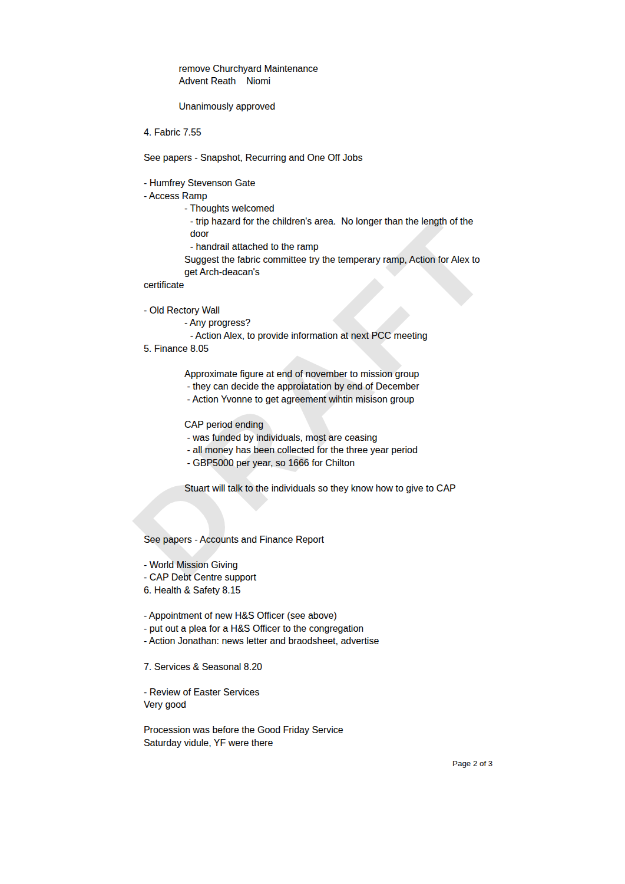DRAFT
remove Churchyard Maintenance
Advent Reath Niomi
Unanimously approved
4. Fabric 7.55
See papers - Snapshot, Recurring and One Off Jobs
- Humfrey Stevenson Gate
- Access Ramp
- Thoughts welcomed
- trip hazard for the children's area. No longer than the length of the door
- handrail attached to the ramp
Suggest the fabric committee try the temperary ramp, Action for Alex to get Arch-deacan's
certificate
- Old Rectory Wall
- Any progress?
- Action Alex, to provide information at next PCC meeting
5. Finance 8.05
Approximate figure at end of november to mission group
- they can decide the approiatation by end of December
- Action Yvonne to get agreement wihtin misison group
CAP period ending
- was funded by individuals, most are ceasing
- all money has been collected for the three year period
- GBP5000 per year, so 1666 for Chilton
Stuart will talk to the individuals so they know how to give to CAP
See papers - Accounts and Finance Report
- World Mission Giving
- CAP Debt Centre support
6. Health & Safety 8.15
- Appointment of new H&S Officer (see above)
- put out a plea for a H&S Officer to the congregation
- Action Jonathan: news letter and braodsheet, advertise
7. Services & Seasonal 8.20
- Review of Easter Services
Very good
Procession was before the Good Friday Service
Saturday vidule, YF were there
Page 2 of 3